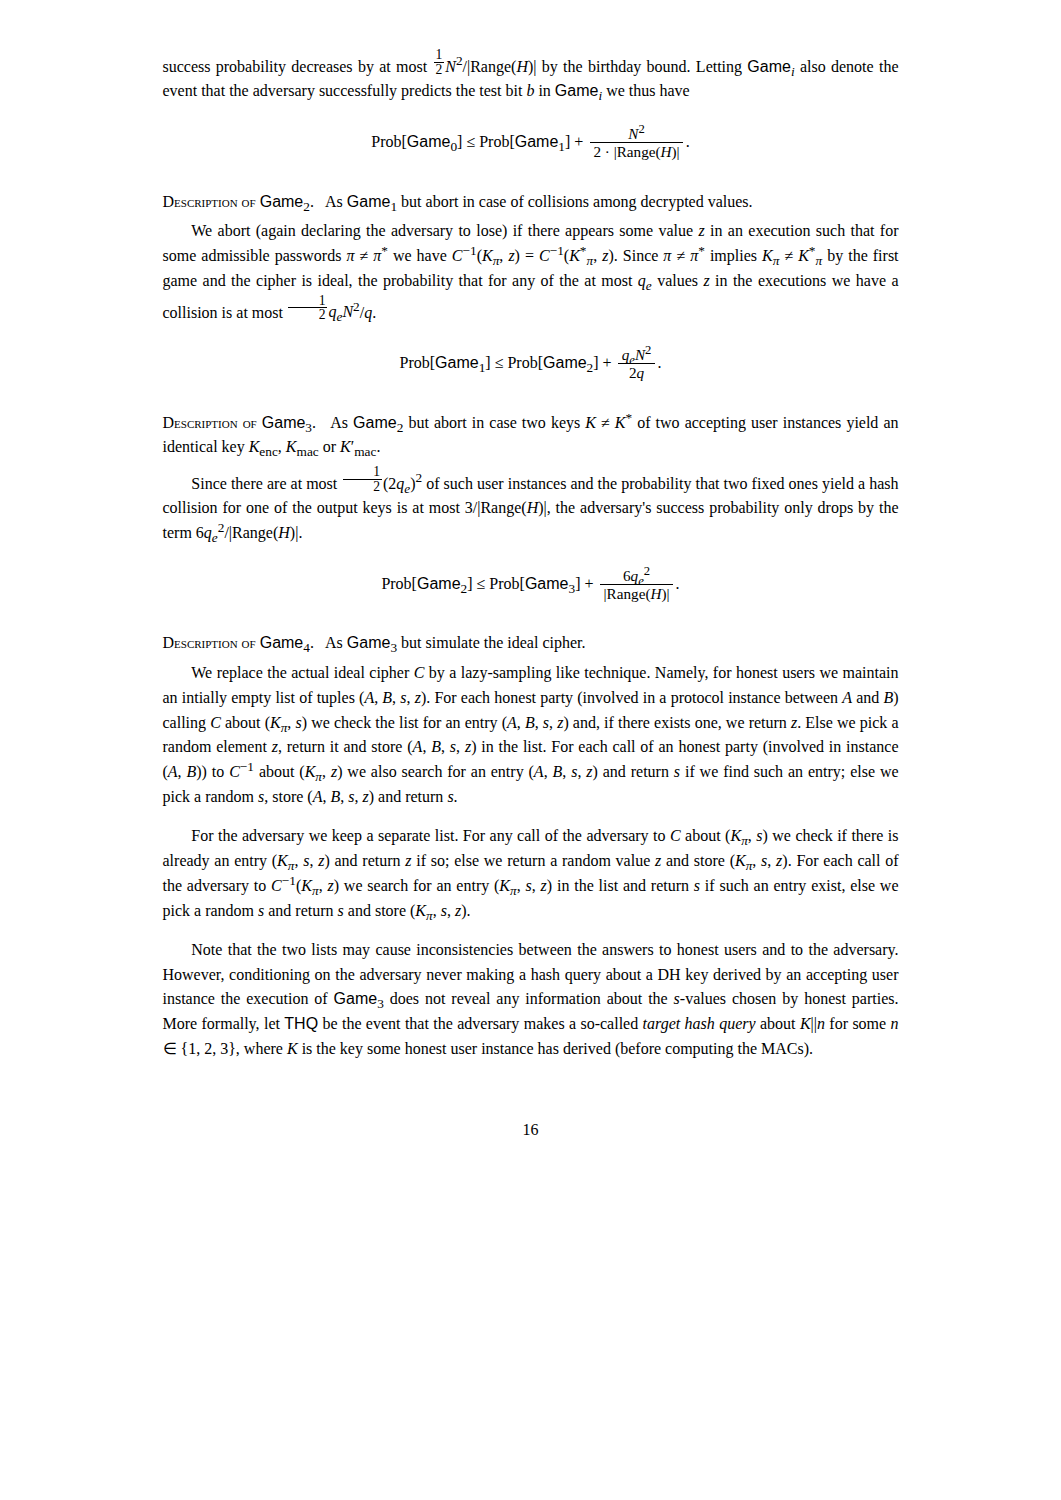success probability decreases by at most 12 N2/|Range(H)| by the birthday bound. Letting Gamei also denote the event that the adversary successfully predicts the test bit b in Gamei we thus have
Prob[Game0] ≤ Prob[Game1] + N22 · |Range(H)|.
Description of Game2. As Game1 but abort in case of collisions among decrypted values.
We abort (again declaring the adversary to lose) if there appears some value z in an execution such that for some admissible passwords π ≠ π* we have C−1(Kπ, z) = C−1(K*π, z). Since π ≠ π* implies Kπ ≠ K*π by the first game and the cipher is ideal, the probability that for any of the at most qe values z in the executions we have a collision is at most 12 qeN2/q.
Prob[Game1] ≤ Prob[Game2] + qeN22q.
Description of Game3. As Game2 but abort in case two keys K ≠ K* of two accepting user instances yield an identical key Kenc, Kmac or K′mac.
Since there are at most 12(2qe)2 of such user instances and the probability that two fixed ones yield a hash collision for one of the output keys is at most 3/|Range(H)|, the adversary's success probability only drops by the term 6qe2/|Range(H)|.
Prob[Game2] ≤ Prob[Game3] + 6qe2|Range(H)|.
Description of Game4. As Game3 but simulate the ideal cipher.
We replace the actual ideal cipher C by a lazy-sampling like technique. Namely, for honest users we maintain an intially empty list of tuples (A, B, s, z). For each honest party (involved in a protocol instance between A and B) calling C about (Kπ, s) we check the list for an entry (A, B, s, z) and, if there exists one, we return z. Else we pick a random element z, return it and store (A, B, s, z) in the list. For each call of an honest party (involved in instance (A, B)) to C−1 about (Kπ, z) we also search for an entry (A, B, s, z) and return s if we find such an entry; else we pick a random s, store (A, B, s, z) and return s.
For the adversary we keep a separate list. For any call of the adversary to C about (Kπ, s) we check if there is already an entry (Kπ, s, z) and return z if so; else we return a random value z and store (Kπ, s, z). For each call of the adversary to C−1(Kπ, z) we search for an entry (Kπ, s, z) in the list and return s if such an entry exist, else we pick a random s and return s and store (Kπ, s, z).
Note that the two lists may cause inconsistencies between the answers to honest users and to the adversary. However, conditioning on the adversary never making a hash query about a DH key derived by an accepting user instance the execution of Game3 does not reveal any information about the s-values chosen by honest parties. More formally, let THQ be the event that the adversary makes a so-called target hash query about K||n for some n ∈ {1, 2, 3}, where K is the key some honest user instance has derived (before computing the MACs).
16